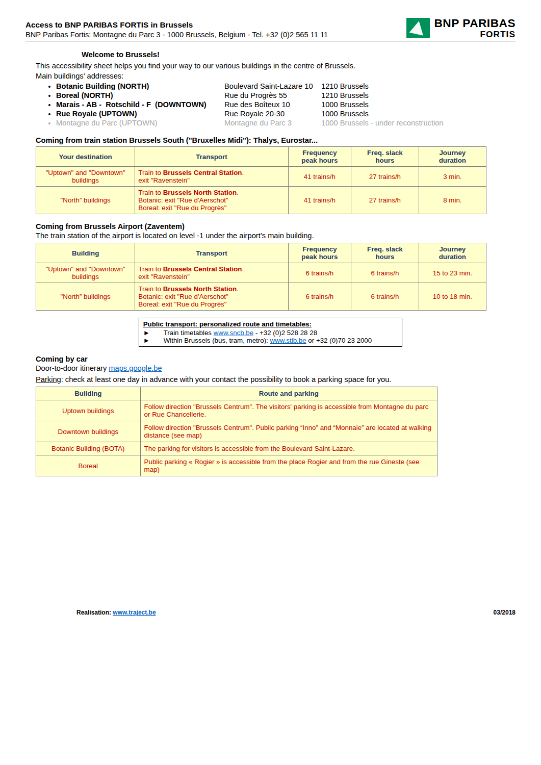BNP PARIBAS
FORTIS
Access to BNP PARIBAS FORTIS in Brussels
BNP Paribas Fortis: Montagne du Parc 3 - 1000 Brussels, Belgium - Tel. +32 (0)2 565 11 11
Welcome to Brussels!
This accessibility sheet helps you find your way to our various buildings in the centre of Brussels.
Main buildings' addresses:
Botanic Building (NORTH) Boulevard Saint-Lazare 101210 Brussels
Boreal (NORTH) Rue du Progrès 551210 Brussels
Marais - AB - Rotschild - F (DOWNTOWN) Rue des Boîteux 101000 Brussels
Rue Royale (UPTOWN) Rue Royale 20-301000 Brussels
Montagne du Parc (UPTOWN) Montagne du Parc 31000 Brussels - under reconstruction
Coming from train station Brussels South ("Bruxelles Midi"): Thalys, Eurostar...
| Your destination | Transport | Frequency peak hours | Freq. slack hours | Journey duration |
| --- | --- | --- | --- | --- |
| "Uptown" and "Downtown" buildings | Train to Brussels Central Station . exit "Ravenstein" | 41 trains/h | 27 trains/h | 3 min. |
| "North” buildings | Train to Brussels North Station . Botanic: exit "Rue d'Aerschot" Boreal: exit "Rue du Progrès" | 41 trains/h | 27 trains/h | 8 min. |
Coming from Brussels Airport (Zaventem)
The train station of the airport is located on level -1 under the airport’s main building.
| Building | Transport | Frequency peak hours | Freq. slack hours | Journey duration |
| --- | --- | --- | --- | --- |
| "Uptown" and "Downtown" buildings | Train to Brussels Central Station . exit "Ravenstein" | 6 trains/h | 6 trains/h | 15 to 23 min. |
| "North” buildings | Train to Brussels North Station . Botanic: exit "Rue d'Aerschot" Boreal: exit "Rue du Progrès" | 6 trains/h | 6 trains/h | 10 to 18 min. |
Public transport: personalized route and timetables:
►Train timetables www.sncb.be - +32 (0)2 528 28 28
►Within Brussels (bus, tram, metro): www.stib.be or +32 (0)70 23 2000
Coming by car
Door-to-door itinerary maps.google.be
Parking: check at least one day in advance with your contact the possibility to book a parking space for you.
| Building | Route and parking |
| --- | --- |
| Uptown buildings | Follow direction "Brussels Centrum". The visitors' parking is accessible from Montagne du parc or Rue Chancellerie. |
| Downtown buildings | Follow direction "Brussels Centrum". Public parking “Inno” and “Monnaie” are located at walking distance (see map) |
| Botanic Building (BOTA) | The parking for visitors is accessible from the Boulevard Saint-Lazare. |
| Boreal | Public parking « Rogier » is accessible from the place Rogier and from the rue Gineste (see map) |
Realisation: www.traject.be 03/2018